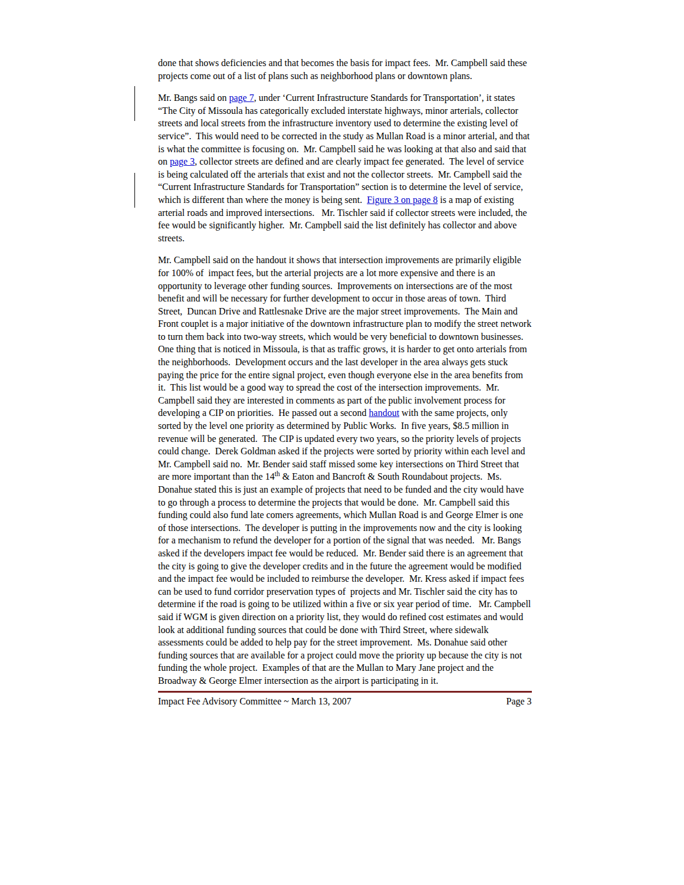done that shows deficiencies and that becomes the basis for impact fees. Mr. Campbell said these projects come out of a list of plans such as neighborhood plans or downtown plans.
Mr. Bangs said on page 7, under ‘Current Infrastructure Standards for Transportation’, it states “The City of Missoula has categorically excluded interstate highways, minor arterials, collector streets and local streets from the infrastructure inventory used to determine the existing level of service”. This would need to be corrected in the study as Mullan Road is a minor arterial, and that is what the committee is focusing on. Mr. Campbell said he was looking at that also and said that on page 3, collector streets are defined and are clearly impact fee generated. The level of service is being calculated off the arterials that exist and not the collector streets. Mr. Campbell said the “Current Infrastructure Standards for Transportation” section is to determine the level of service, which is different than where the money is being sent. Figure 3 on page 8 is a map of existing arterial roads and improved intersections. Mr. Tischler said if collector streets were included, the fee would be significantly higher. Mr. Campbell said the list definitely has collector and above streets.
Mr. Campbell said on the handout it shows that intersection improvements are primarily eligible for 100% of impact fees, but the arterial projects are a lot more expensive and there is an opportunity to leverage other funding sources. Improvements on intersections are of the most benefit and will be necessary for further development to occur in those areas of town. Third Street, Duncan Drive and Rattlesnake Drive are the major street improvements. The Main and Front couplet is a major initiative of the downtown infrastructure plan to modify the street network to turn them back into two-way streets, which would be very beneficial to downtown businesses. One thing that is noticed in Missoula, is that as traffic grows, it is harder to get onto arterials from the neighborhoods. Development occurs and the last developer in the area always gets stuck paying the price for the entire signal project, even though everyone else in the area benefits from it. This list would be a good way to spread the cost of the intersection improvements. Mr. Campbell said they are interested in comments as part of the public involvement process for developing a CIP on priorities. He passed out a second handout with the same projects, only sorted by the level one priority as determined by Public Works. In five years, $8.5 million in revenue will be generated. The CIP is updated every two years, so the priority levels of projects could change. Derek Goldman asked if the projects were sorted by priority within each level and Mr. Campbell said no. Mr. Bender said staff missed some key intersections on Third Street that are more important than the 14th & Eaton and Bancroft & South Roundabout projects. Ms. Donahue stated this is just an example of projects that need to be funded and the city would have to go through a process to determine the projects that would be done. Mr. Campbell said this funding could also fund late comers agreements, which Mullan Road is and George Elmer is one of those intersections. The developer is putting in the improvements now and the city is looking for a mechanism to refund the developer for a portion of the signal that was needed. Mr. Bangs asked if the developers impact fee would be reduced. Mr. Bender said there is an agreement that the city is going to give the developer credits and in the future the agreement would be modified and the impact fee would be included to reimburse the developer. Mr. Kress asked if impact fees can be used to fund corridor preservation types of projects and Mr. Tischler said the city has to determine if the road is going to be utilized within a five or six year period of time. Mr. Campbell said if WGM is given direction on a priority list, they would do refined cost estimates and would look at additional funding sources that could be done with Third Street, where sidewalk assessments could be added to help pay for the street improvement. Ms. Donahue said other funding sources that are available for a project could move the priority up because the city is not funding the whole project. Examples of that are the Mullan to Mary Jane project and the Broadway & George Elmer intersection as the airport is participating in it.
Impact Fee Advisory Committee ~ March 13, 2007 Page 3